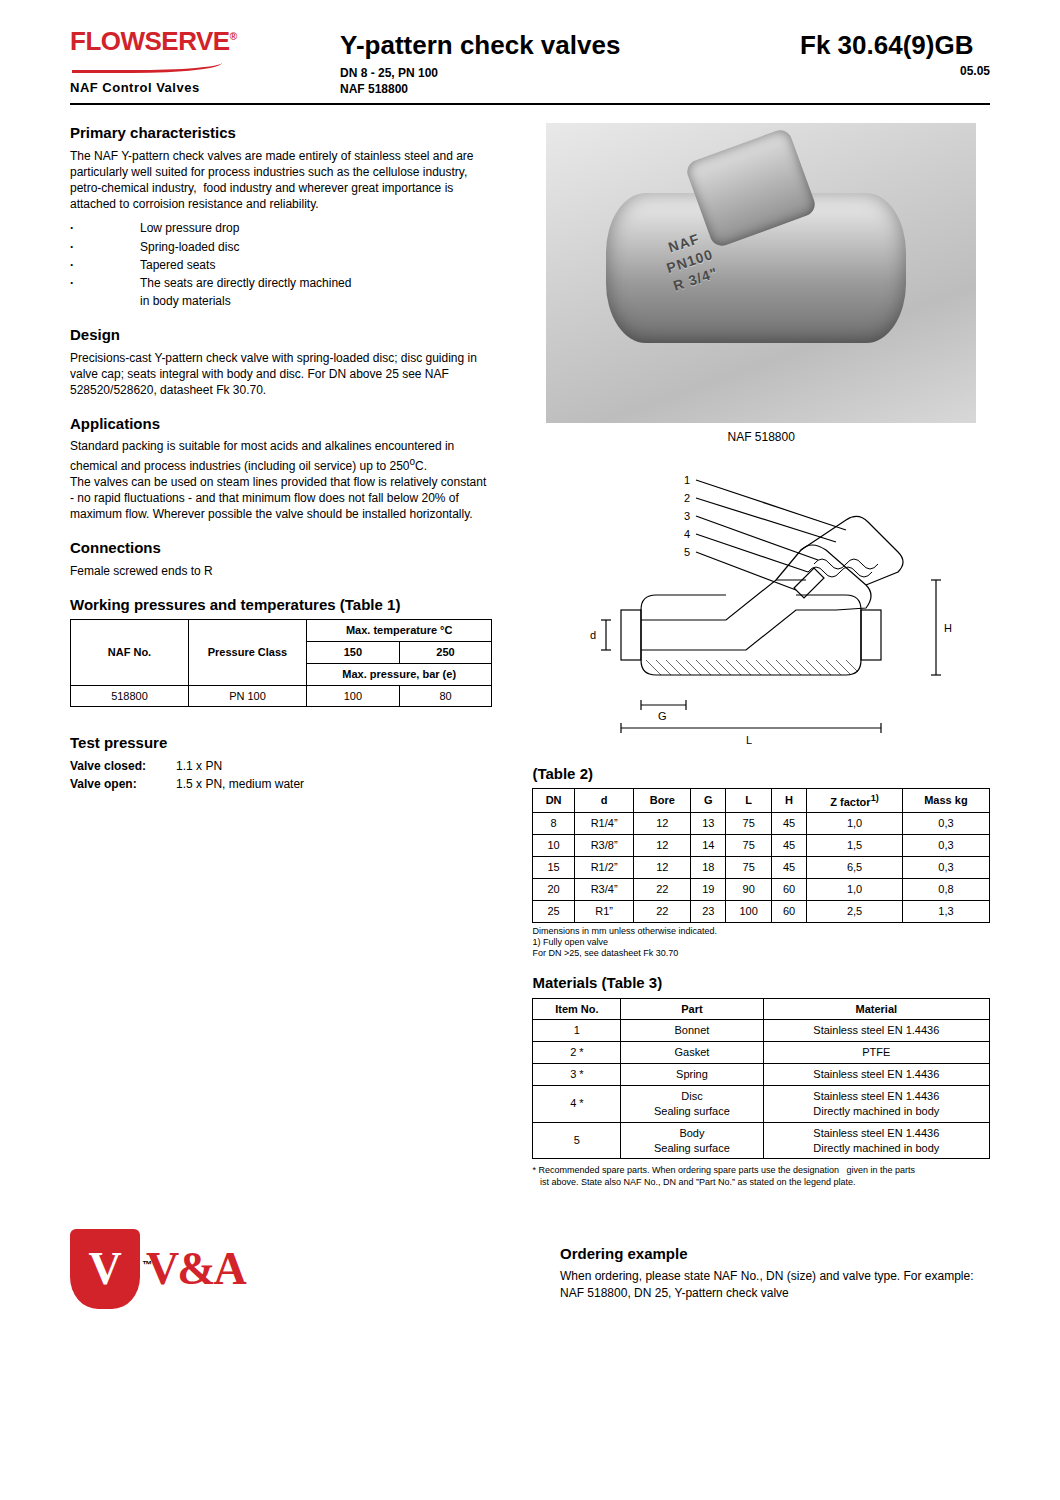FLOWSERVE®
NAF Control Valves
Y-pattern check valves
DN 8 - 25, PN 100
NAF 518800
Fk 30.64(9)GB
05.05
Primary characteristics
The NAF Y-pattern check valves are made entirely of stainless steel and are particularly well suited for process industries such as the cellulose industry, petro-chemical industry, food industry and wherever great importance is attached to corroision resistance and reliability.
Low pressure drop
Spring-loaded disc
Tapered seats
The seats are directly directly machined
in body materials
Design
Precisions-cast Y-pattern check valve with spring-loaded disc; disc guiding in valve cap; seats integral with body and disc. For DN above 25 see NAF 528520/528620, datasheet Fk 30.70.
Applications
Standard packing is suitable for most acids and alkalines encountered in chemical and process industries (including oil service) up to 250oC.
The valves can be used on steam lines provided that flow is relatively constant - no rapid fluctuations - and that minimum flow does not fall below 20% of maximum flow. Wherever possible the valve should be installed horizontally.
Connections
Female screwed ends to R
Working pressures and temperatures (Table 1)
| NAF No. | Pressure Class | Max. temperature °C |
| --- | --- | --- |
| 150 | 250 |
| Max. pressure, bar (e) |
| 518800 | PN 100 | 100 | 80 |
Test pressure
| Valve closed: | 1.1 x PN |
| Valve open: | 1.5 x PN, medium water |
NAF
PN100
R 3/4"
NAF 518800
1 2 3 4 5 H d G L
(Table 2)
| DN | d | Bore | G | L | H | Z factor 1) | Mass kg |
| --- | --- | --- | --- | --- | --- | --- | --- |
| 8 | R1/4” | 12 | 13 | 75 | 45 | 1,0 | 0,3 |
| 10 | R3/8” | 12 | 14 | 75 | 45 | 1,5 | 0,3 |
| 15 | R1/2” | 12 | 18 | 75 | 45 | 6,5 | 0,3 |
| 20 | R3/4” | 22 | 19 | 90 | 60 | 1,0 | 0,8 |
| 25 | R1” | 22 | 23 | 100 | 60 | 2,5 | 1,3 |
Dimensions in mm unless otherwise indicated.
1) Fully open valve
For DN >25, see datasheet Fk 30.70
Materials (Table 3)
| Item No. | Part | Material |
| --- | --- | --- |
| 1 | Bonnet | Stainless steel EN 1.4436 |
| 2 * | Gasket | PTFE |
| 3 * | Spring | Stainless steel EN 1.4436 |
| 4 * | Disc Sealing surface | Stainless steel EN 1.4436 Directly machined in body |
| 5 | Body Sealing surface | Stainless steel EN 1.4436 Directly machined in body |
* Recommended spare parts. When ordering spare parts use the designation given in the parts
ist above. State also NAF No., DN and ”Part No.” as stated on the legend plate.
V™
V&A
Ordering example
When ordering, please state NAF No., DN (size) and valve type. For example:
NAF 518800, DN 25, Y-pattern check valve